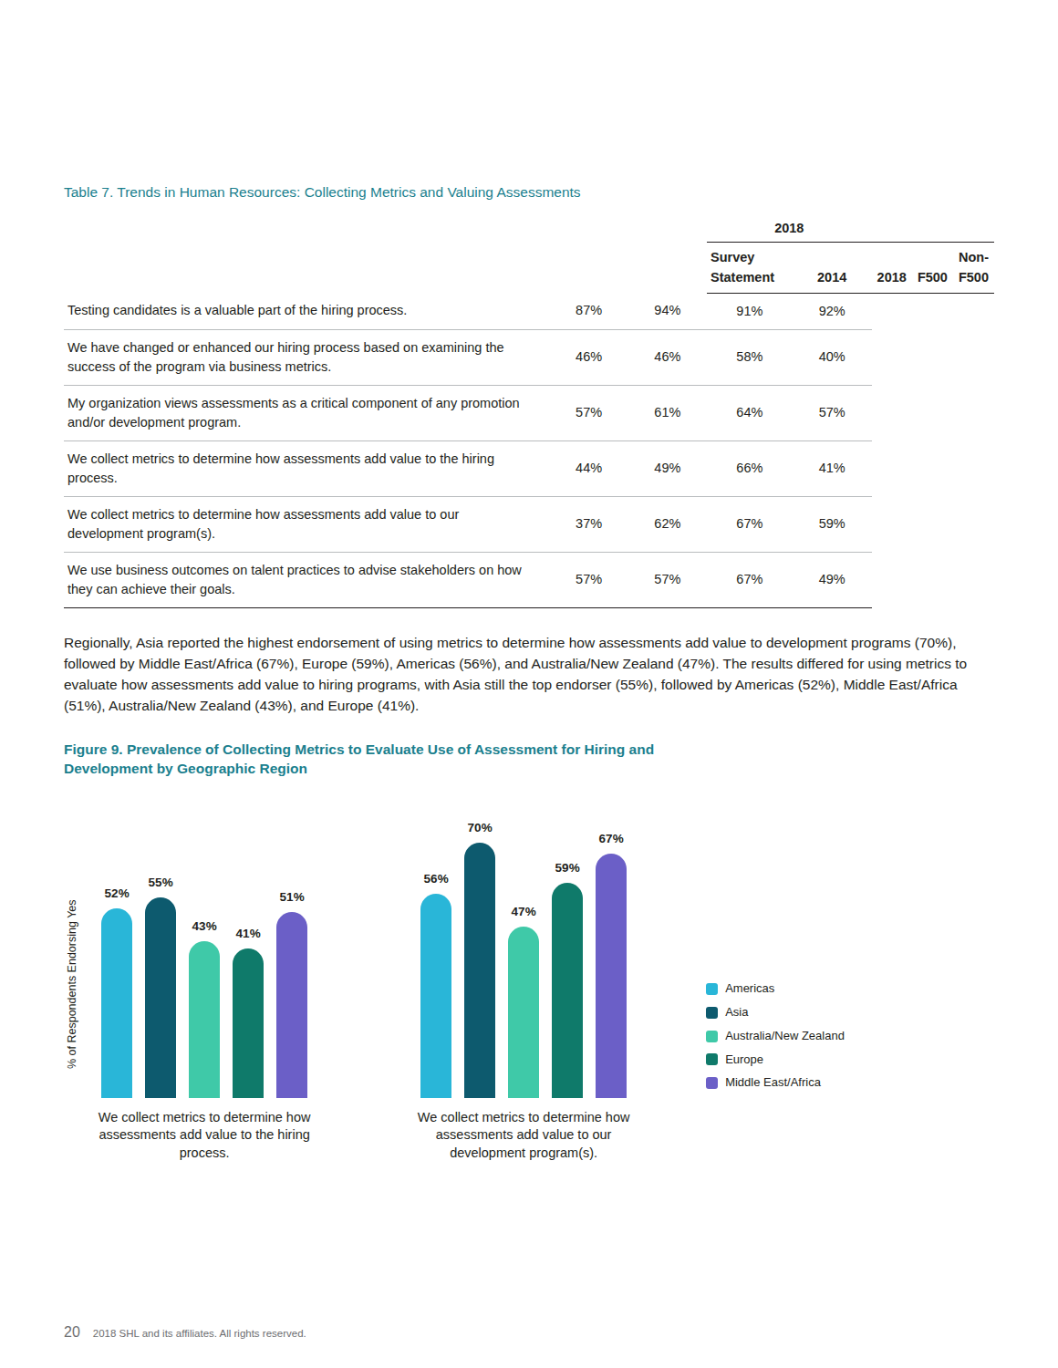Table 7. Trends in Human Resources: Collecting Metrics and Valuing Assessments
| | | | 2018 |
| --- | --- | --- | --- |
| Survey Statement | 2014 | 2018 | F500 | Non-F500 |
| Testing candidates is a valuable part of the hiring process. | 87% | 94% | 91% | 92% |
| We have changed or enhanced our hiring process based on examining the success of the program via business metrics. | 46% | 46% | 58% | 40% |
| My organization views assessments as a critical component of any promotion and/or development program. | 57% | 61% | 64% | 57% |
| We collect metrics to determine how assessments add value to the hiring process. | 44% | 49% | 66% | 41% |
| We collect metrics to determine how assessments add value to our development program(s). | 37% | 62% | 67% | 59% |
| We use business outcomes on talent practices to advise stakeholders on how they can achieve their goals. | 57% | 57% | 67% | 49% |
Regionally, Asia reported the highest endorsement of using metrics to determine how assessments add value to development programs (70%), followed by Middle East/Africa (67%), Europe (59%), Americas (56%), and Australia/New Zealand (47%). The results differed for using metrics to evaluate how assessments add value to hiring programs, with Asia still the top endorser (55%), followed by Americas (52%), Middle East/Africa (51%), Australia/New Zealand (43%), and Europe (41%).
Figure 9. Prevalence of Collecting Metrics to Evaluate Use of Assessment for Hiring and
Development by Geographic Region
% of Respondents Endorsing Yes
52%
55%
43%
41%
51%
We collect metrics to determine how assessments add value to the hiring process.
56%
70%
47%
59%
67%
We collect metrics to determine how assessments add value to our development program(s).
Americas
Asia
Australia/New Zealand
Europe
Middle East/Africa
20 2018 SHL and its affiliates. All rights reserved.